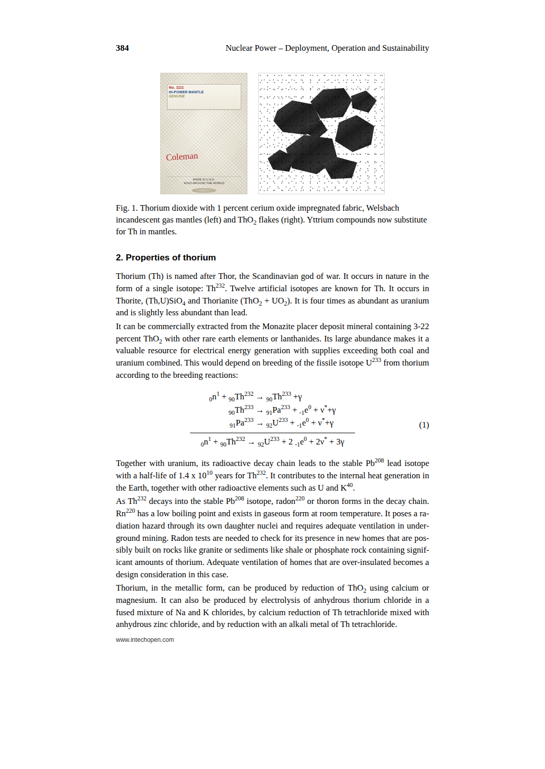384 Nuclear Power – Deployment, Operation and Sustainability
No. 1111
HI-POWER MANTLE
GENUINE
Coleman
MADE IN U.S.A.
SOLD AROUND THE WORLD
Fig. 1. Thorium dioxide with 1 percent cerium oxide impregnated fabric, Welsbach incandescent gas mantles (left) and ThO2 flakes (right). Yttrium compounds now substitute for Th in mantles.
2. Properties of thorium
Thorium (Th) is named after Thor, the Scandinavian god of war. It occurs in nature in the form of a single isotope: Th232. Twelve artificial isotopes are known for Th. It occurs in Thorite, (Th,U)SiO4 and Thorianite (ThO2 + UO2). It is four times as abundant as uranium and is slightly less abundant than lead.
It can be commercially extracted from the Monazite placer deposit mineral containing 3-22 percent ThO2 with other rare earth elements or lanthanides. Its large abundance makes it a valuable resource for electrical energy generation with supplies exceeding both coal and uranium combined. This would depend on breeding of the fissile isotope U233 from thorium according to the breeding reactions:
| 0 n 1 + 90 Th 232 | → 90 Th 233 +γ |
| 90 Th 233 | → 91 Pa 233 + -1 e 0 + ν * +γ |
| 91 Pa 233 | → 92 U 233 + -1 e 0 + ν * +γ |
(1)
0n1 + 90Th232 → 92U233 + 2 -1e0 + 2ν* + 3γ
Together with uranium, its radioactive decay chain leads to the stable Pb208 lead isotope with a half-life of 1.4 x 1010 years for Th232. It contributes to the internal heat generation in the Earth, together with other radioactive elements such as U and K40.
As Th232 decays into the stable Pb208 isotope, radon220 or thoron forms in the decay chain. Rn220 has a low boiling point and exists in gaseous form at room temperature. It poses a radiation hazard through its own daughter nuclei and requires adequate ventilation in underground mining. Radon tests are needed to check for its presence in new homes that are possibly built on rocks like granite or sediments like shale or phosphate rock containing significant amounts of thorium. Adequate ventilation of homes that are over-insulated becomes a design consideration in this case.
Thorium, in the metallic form, can be produced by reduction of ThO2 using calcium or magnesium. It can also be produced by electrolysis of anhydrous thorium chloride in a fused mixture of Na and K chlorides, by calcium reduction of Th tetrachloride mixed with anhydrous zinc chloride, and by reduction with an alkali metal of Th tetrachloride.
www.intechopen.com